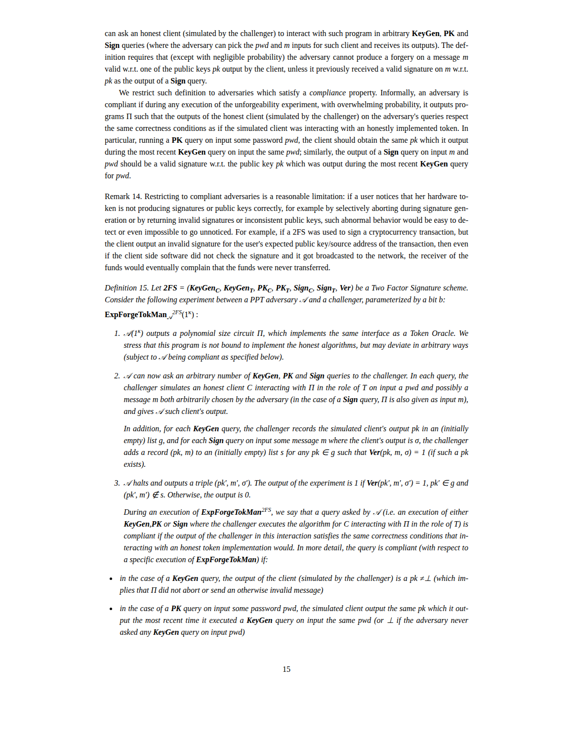can ask an honest client (simulated by the challenger) to interact with such program in arbitrary KeyGen, PK and Sign queries (where the adversary can pick the pwd and m inputs for such client and receives its outputs). The definition requires that (except with negligible probability) the adversary cannot produce a forgery on a message m valid w.r.t. one of the public keys pk output by the client, unless it previously received a valid signature on m w.r.t. pk as the output of a Sign query.
We restrict such definition to adversaries which satisfy a compliance property. Informally, an adversary is compliant if during any execution of the unforgeability experiment, with overwhelming probability, it outputs programs Π such that the outputs of the honest client (simulated by the challenger) on the adversary's queries respect the same correctness conditions as if the simulated client was interacting with an honestly implemented token. In particular, running a PK query on input some password pwd, the client should obtain the same pk which it output during the most recent KeyGen query on input the same pwd; similarly, the output of a Sign query on input m and pwd should be a valid signature w.r.t. the public key pk which was output during the most recent KeyGen query for pwd.
Remark 14. Restricting to compliant adversaries is a reasonable limitation: if a user notices that her hardware token is not producing signatures or public keys correctly, for example by selectively aborting during signature generation or by returning invalid signatures or inconsistent public keys, such abnormal behavior would be easy to detect or even impossible to go unnoticed. For example, if a 2FS was used to sign a cryptocurrency transaction, but the client output an invalid signature for the user's expected public key/source address of the transaction, then even if the client side software did not check the signature and it got broadcasted to the network, the receiver of the funds would eventually complain that the funds were never transferred.
Definition 15. Let 2FS = (KeyGenC, KeyGenT, PKC, PKT, SignC, SignT, Ver) be a Two Factor Signature scheme. Consider the following experiment between a PPT adversary 𝒜 and a challenger, parameterized by a bit b:
ExpForgeTokMan𝒜2FS(1κ) :
𝒜(1κ) outputs a polynomial size circuit Π, which implements the same interface as a Token Oracle. We stress that this program is not bound to implement the honest algorithms, but may deviate in arbitrary ways (subject to 𝒜 being compliant as specified below).
𝒜 can now ask an arbitrary number of KeyGen, PK and Sign queries to the challenger. In each query, the challenger simulates an honest client C interacting with Π in the role of T on input a pwd and possibly a message m both arbitrarily chosen by the adversary (in the case of a Sign query, Π is also given as input m), and gives 𝒜 such client's output.
In addition, for each KeyGen query, the challenger records the simulated client's output pk in an (initially empty) list g, and for each Sign query on input some message m where the client's output is σ, the challenger adds a record (pk, m) to an (initially empty) list s for any pk ∈ g such that Ver(pk, m, σ) = 1 (if such a pk exists).
𝒜 halts and outputs a triple (pk′, m′, σ′). The output of the experiment is 1 if Ver(pk′, m′, σ′) = 1, pk′ ∈ g and (pk′, m′) ∉ s. Otherwise, the output is 0.
During an execution of ExpForgeTokMan2FS, we say that a query asked by 𝒜 (i.e. an execution of either KeyGen,PK or Sign where the challenger executes the algorithm for C interacting with Π in the role of T) is compliant if the output of the challenger in this interaction satisfies the same correctness conditions that interacting with an honest token implementation would. In more detail, the query is compliant (with respect to a specific execution of ExpForgeTokMan) if:
in the case of a KeyGen query, the output of the client (simulated by the challenger) is a pk ≠⊥ (which implies that Π did not abort or send an otherwise invalid message)
in the case of a PK query on input some password pwd, the simulated client output the same pk which it output the most recent time it executed a KeyGen query on input the same pwd (or ⊥ if the adversary never asked any KeyGen query on input pwd)
15